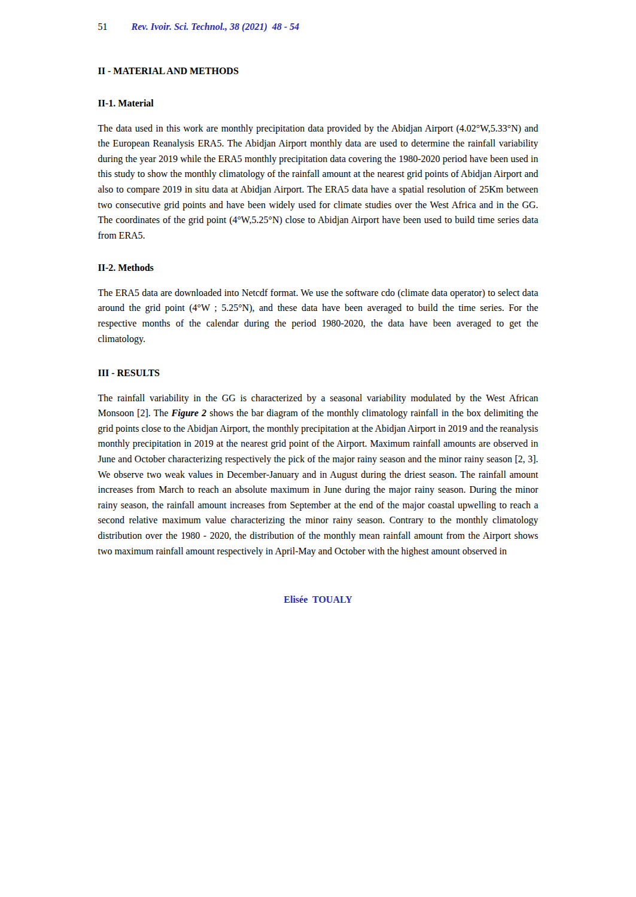51 Rev. Ivoir. Sci. Technol., 38 (2021) 48 - 54
II - MATERIAL AND METHODS
II-1. Material
The data used in this work are monthly precipitation data provided by the Abidjan Airport (4.02°W,5.33°N) and the European Reanalysis ERA5. The Abidjan Airport monthly data are used to determine the rainfall variability during the year 2019 while the ERA5 monthly precipitation data covering the 1980-2020 period have been used in this study to show the monthly climatology of the rainfall amount at the nearest grid points of Abidjan Airport and also to compare 2019 in situ data at Abidjan Airport. The ERA5 data have a spatial resolution of 25Km between two consecutive grid points and have been widely used for climate studies over the West Africa and in the GG. The coordinates of the grid point (4°W,5.25°N) close to Abidjan Airport have been used to build time series data from ERA5.
II-2. Methods
The ERA5 data are downloaded into Netcdf format. We use the software cdo (climate data operator) to select data around the grid point (4°W ; 5.25°N), and these data have been averaged to build the time series. For the respective months of the calendar during the period 1980-2020, the data have been averaged to get the climatology.
III - RESULTS
The rainfall variability in the GG is characterized by a seasonal variability modulated by the West African Monsoon [2]. The Figure 2 shows the bar diagram of the monthly climatology rainfall in the box delimiting the grid points close to the Abidjan Airport, the monthly precipitation at the Abidjan Airport in 2019 and the reanalysis monthly precipitation in 2019 at the nearest grid point of the Airport. Maximum rainfall amounts are observed in June and October characterizing respectively the pick of the major rainy season and the minor rainy season [2, 3]. We observe two weak values in December-January and in August during the driest season. The rainfall amount increases from March to reach an absolute maximum in June during the major rainy season. During the minor rainy season, the rainfall amount increases from September at the end of the major coastal upwelling to reach a second relative maximum value characterizing the minor rainy season. Contrary to the monthly climatology distribution over the 1980 - 2020, the distribution of the monthly mean rainfall amount from the Airport shows two maximum rainfall amount respectively in April-May and October with the highest amount observed in
Elisée TOUALY